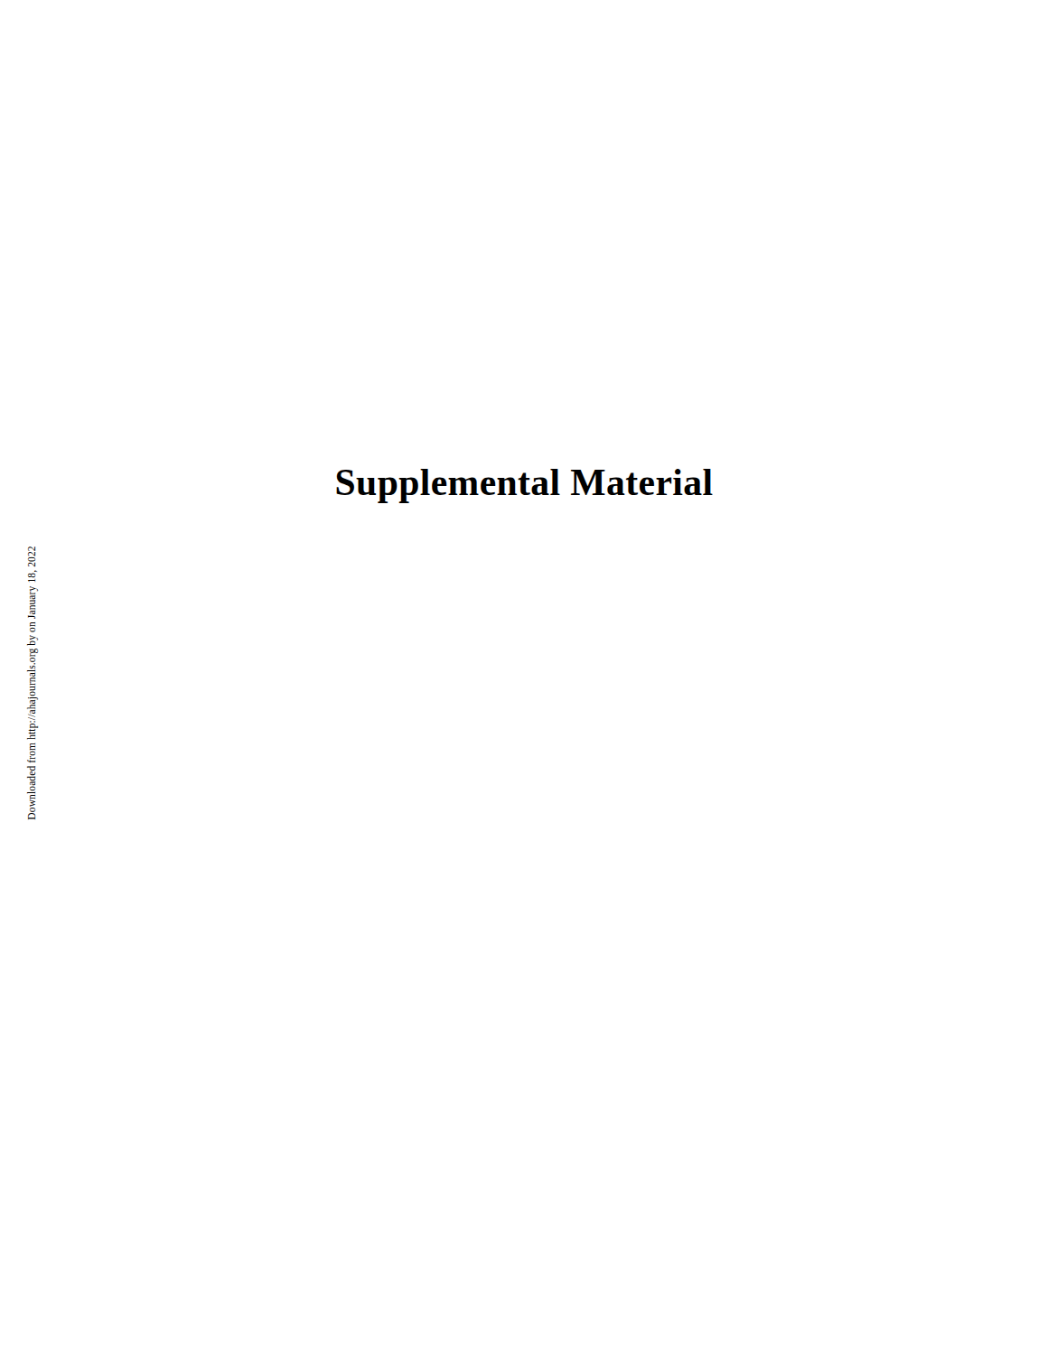Supplemental Material
Downloaded from http://ahajournals.org by on January 18, 2022